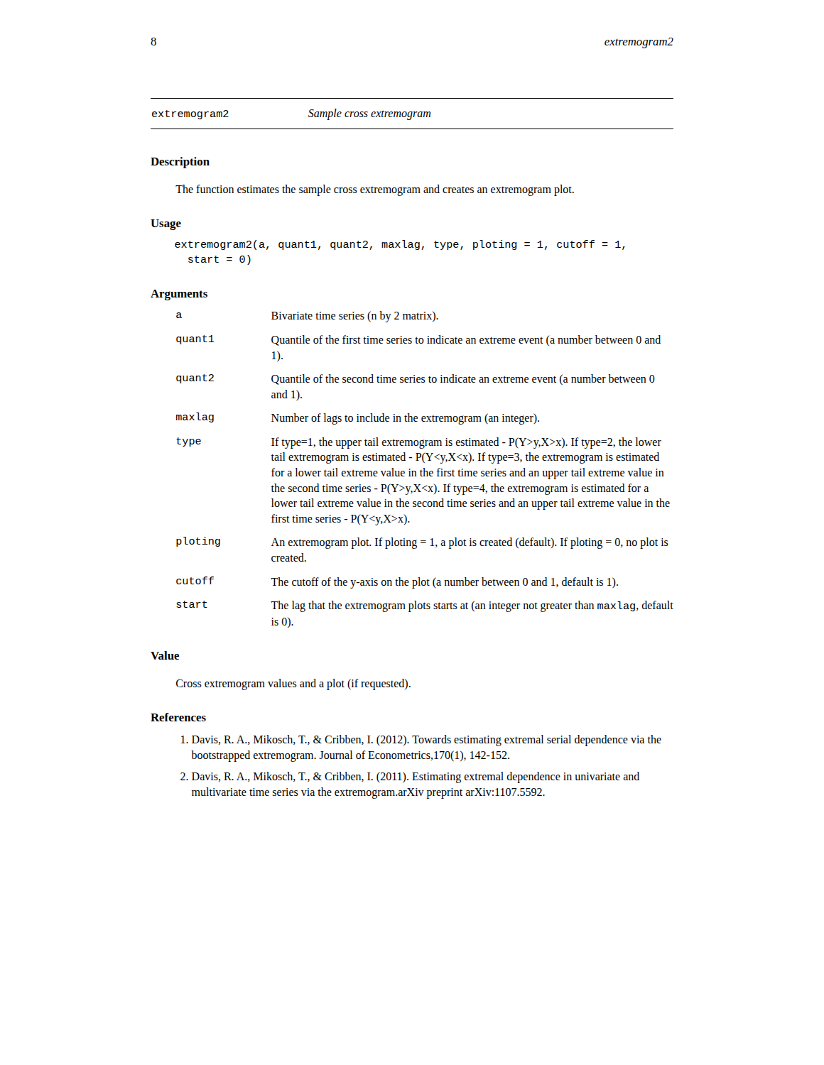8 extremogram2
| extremogram2 | Sample cross extremogram |
Description
The function estimates the sample cross extremogram and creates an extremogram plot.
Usage
extremogram2(a, quant1, quant2, maxlag, type, ploting = 1, cutoff = 1,
  start = 0)
Arguments
a
Bivariate time series (n by 2 matrix).
quant1
Quantile of the first time series to indicate an extreme event (a number between 0 and 1).
quant2
Quantile of the second time series to indicate an extreme event (a number between 0 and 1).
maxlag
Number of lags to include in the extremogram (an integer).
type
If type=1, the upper tail extremogram is estimated - P(Y>y,X>x). If type=2, the lower tail extremogram is estimated - P(Y<y,X<x). If type=3, the extremogram is estimated for a lower tail extreme value in the first time series and an upper tail extreme value in the second time series - P(Y>y,X<x). If type=4, the extremogram is estimated for a lower tail extreme value in the second time series and an upper tail extreme value in the first time series - P(Y<y,X>x).
ploting
An extremogram plot. If ploting = 1, a plot is created (default). If ploting = 0, no plot is created.
cutoff
The cutoff of the y-axis on the plot (a number between 0 and 1, default is 1).
start
The lag that the extremogram plots starts at (an integer not greater than maxlag, default is 0).
Value
Cross extremogram values and a plot (if requested).
References
Davis, R. A., Mikosch, T., & Cribben, I. (2012). Towards estimating extremal serial dependence via the bootstrapped extremogram. Journal of Econometrics,170(1), 142-152.
Davis, R. A., Mikosch, T., & Cribben, I. (2011). Estimating extremal dependence in univariate and multivariate time series via the extremogram.arXiv preprint arXiv:1107.5592.